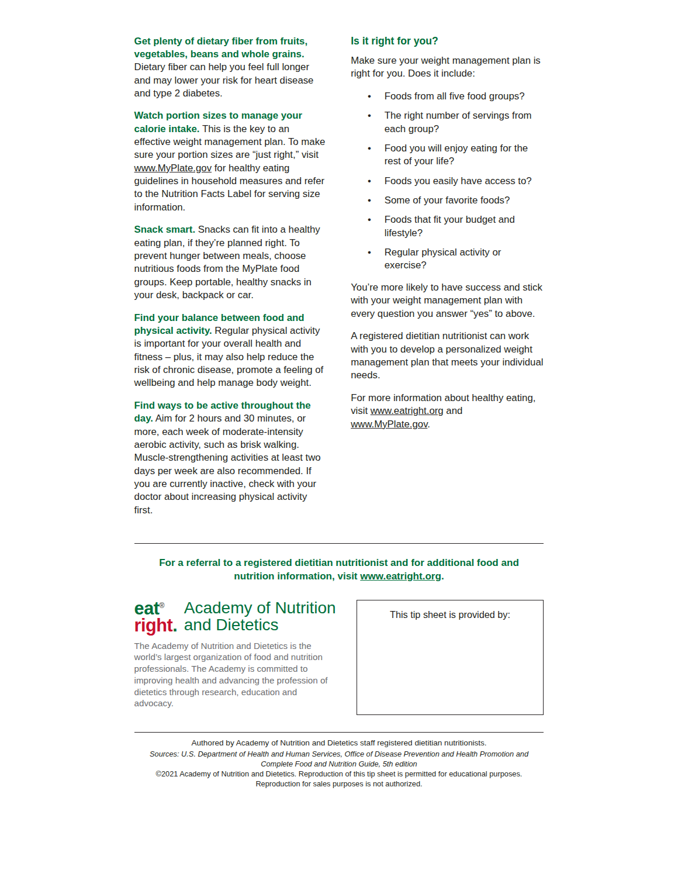Get plenty of dietary fiber from fruits, vegetables, beans and whole grains. Dietary fiber can help you feel full longer and may lower your risk for heart disease and type 2 diabetes.
Watch portion sizes to manage your calorie intake. This is the key to an effective weight management plan. To make sure your portion sizes are “just right,” visit www.MyPlate.gov for healthy eating guidelines in household measures and refer to the Nutrition Facts Label for serving size information.
Snack smart. Snacks can fit into a healthy eating plan, if they’re planned right. To prevent hunger between meals, choose nutritious foods from the MyPlate food groups. Keep portable, healthy snacks in your desk, backpack or car.
Find your balance between food and physical activity. Regular physical activity is important for your overall health and fitness – plus, it may also help reduce the risk of chronic disease, promote a feeling of wellbeing and help manage body weight.
Find ways to be active throughout the day. Aim for 2 hours and 30 minutes, or more, each week of moderate-intensity aerobic activity, such as brisk walking. Muscle-strengthening activities at least two days per week are also recommended. If you are currently inactive, check with your doctor about increasing physical activity first.
Is it right for you?
Make sure your weight management plan is right for you. Does it include:
Foods from all five food groups?
The right number of servings from each group?
Food you will enjoy eating for the rest of your life?
Foods you easily have access to?
Some of your favorite foods?
Foods that fit your budget and lifestyle?
Regular physical activity or exercise?
You’re more likely to have success and stick with your weight management plan with every question you answer “yes” to above.
A registered dietitian nutritionist can work with you to develop a personalized weight management plan that meets your individual needs.
For more information about healthy eating, visit www.eatright.org and www.MyPlate.gov.
For a referral to a registered dietitian nutritionist and for additional food and
nutrition information, visit www.eatright.org.
eat®
right.
Academy of Nutrition
and Dietetics
The Academy of Nutrition and Dietetics is the world’s largest organization of food and nutrition professionals. The Academy is committed to improving health and advancing the profession of dietetics through research, education and advocacy.
This tip sheet is provided by:
Authored by Academy of Nutrition and Dietetics staff registered dietitian nutritionists.
Sources: U.S. Department of Health and Human Services, Office of Disease Prevention and Health Promotion and Complete Food and Nutrition Guide, 5th edition
©2021 Academy of Nutrition and Dietetics. Reproduction of this tip sheet is permitted for educational purposes. Reproduction for sales purposes is not authorized.